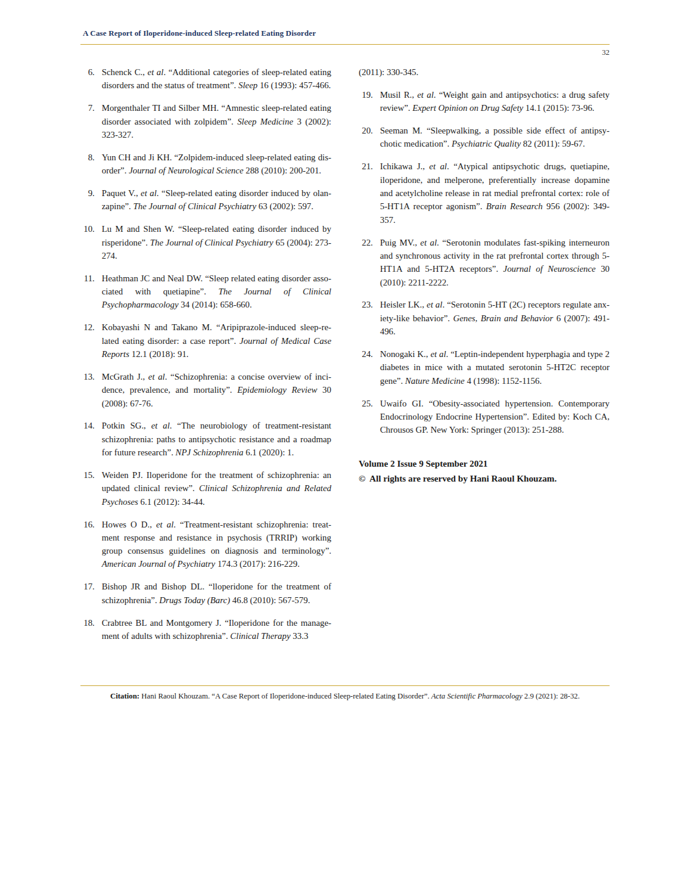A Case Report of Iloperidone-induced Sleep-related Eating Disorder
32
6. Schenck C., et al. “Additional categories of sleep-related eating disorders and the status of treatment”. Sleep 16 (1993): 457-466.
7. Morgenthaler TI and Silber MH. “Amnestic sleep-related eating disorder associated with zolpidem”. Sleep Medicine 3 (2002): 323-327.
8. Yun CH and Ji KH. “Zolpidem-induced sleep-related eating disorder”. Journal of Neurological Science 288 (2010): 200-201.
9. Paquet V., et al. “Sleep-related eating disorder induced by olanzapine”. The Journal of Clinical Psychiatry 63 (2002): 597.
10. Lu M and Shen W. “Sleep-related eating disorder induced by risperidone”. The Journal of Clinical Psychiatry 65 (2004): 273-274.
11. Heathman JC and Neal DW. “Sleep related eating disorder associated with quetiapine”. The Journal of Clinical Psychopharmacology 34 (2014): 658-660.
12. Kobayashi N and Takano M. “Aripiprazole-induced sleep-related eating disorder: a case report”. Journal of Medical Case Reports 12.1 (2018): 91.
13. McGrath J., et al. “Schizophrenia: a concise overview of incidence, prevalence, and mortality”. Epidemiology Review 30 (2008): 67-76.
14. Potkin SG., et al. “The neurobiology of treatment-resistant schizophrenia: paths to antipsychotic resistance and a roadmap for future research”. NPJ Schizophrenia 6.1 (2020): 1.
15. Weiden PJ. Iloperidone for the treatment of schizophrenia: an updated clinical review”. Clinical Schizophrenia and Related Psychoses 6.1 (2012): 34-44.
16. Howes O D., et al. “Treatment-resistant schizophrenia: treatment response and resistance in psychosis (TRRIP) working group consensus guidelines on diagnosis and terminology”. American Journal of Psychiatry 174.3 (2017): 216-229.
17. Bishop JR and Bishop DL. “lloperidone for the treatment of schizophrenia”. Drugs Today (Barc) 46.8 (2010): 567-579.
18. Crabtree BL and Montgomery J. “Iloperidone for the management of adults with schizophrenia”. Clinical Therapy 33.3
(2011): 330-345.
19. Musil R., et al. “Weight gain and antipsychotics: a drug safety review”. Expert Opinion on Drug Safety 14.1 (2015): 73-96.
20. Seeman M. “Sleepwalking, a possible side effect of antipsychotic medication”. Psychiatric Quality 82 (2011): 59-67.
21. Ichikawa J., et al. “Atypical antipsychotic drugs, quetiapine, iloperidone, and melperone, preferentially increase dopamine and acetylcholine release in rat medial prefrontal cortex: role of 5-HT1A receptor agonism”. Brain Research 956 (2002): 349-357.
22. Puig MV., et al. “Serotonin modulates fast-spiking interneuron and synchronous activity in the rat prefrontal cortex through 5-HT1A and 5-HT2A receptors”. Journal of Neuroscience 30 (2010): 2211-2222.
23. Heisler LK., et al. “Serotonin 5-HT (2C) receptors regulate anxiety-like behavior”. Genes, Brain and Behavior 6 (2007): 491-496.
24. Nonogaki K., et al. “Leptin-independent hyperphagia and type 2 diabetes in mice with a mutated serotonin 5-HT2C receptor gene”. Nature Medicine 4 (1998): 1152-1156.
25. Uwaifo GI. “Obesity-associated hypertension. Contemporary Endocrinology Endocrine Hypertension”. Edited by: Koch CA, Chrousos GP. New York: Springer (2013): 251-288.
Volume 2 Issue 9 September 2021
© All rights are reserved by Hani Raoul Khouzam.
Citation: Hani Raoul Khouzam. “A Case Report of Iloperidone-induced Sleep-related Eating Disorder”. Acta Scientific Pharmacology 2.9 (2021): 28-32.